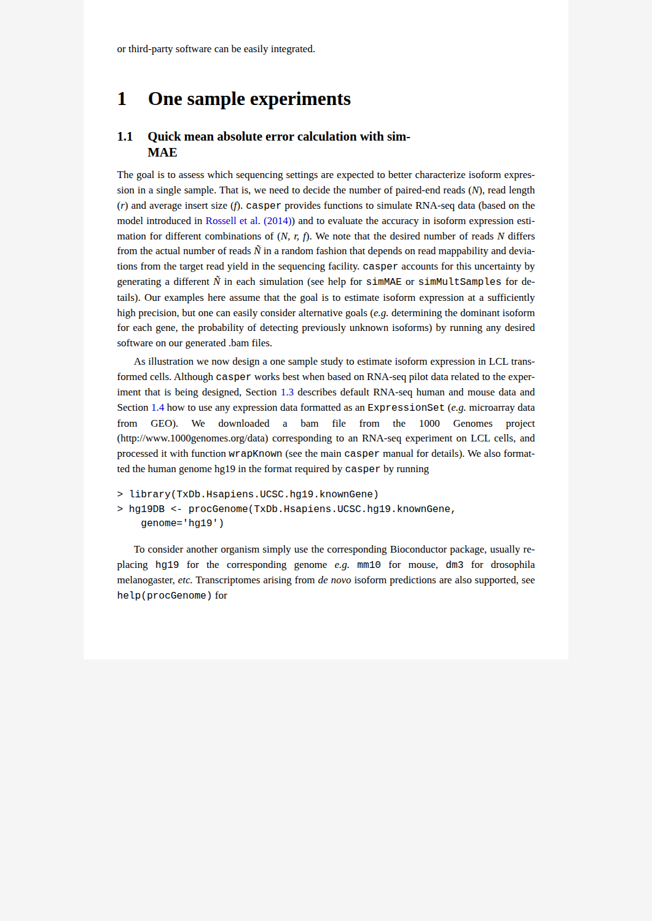or third-party software can be easily integrated.
1 One sample experiments
1.1 Quick mean absolute error calculation with sim-MAE
The goal is to assess which sequencing settings are expected to better characterize isoform expression in a single sample. That is, we need to decide the number of paired-end reads (N), read length (r) and average insert size (f). casper provides functions to simulate RNA-seq data (based on the model introduced in Rossell et al. (2014)) and to evaluate the accuracy in isoform expression estimation for different combinations of (N, r, f). We note that the desired number of reads N differs from the actual number of reads Ñ in a random fashion that depends on read mappability and deviations from the target read yield in the sequencing facility. casper accounts for this uncertainty by generating a different Ñ in each simulation (see help for simMAE or simMultSamples for details). Our examples here assume that the goal is to estimate isoform expression at a sufficiently high precision, but one can easily consider alternative goals (e.g. determining the dominant isoform for each gene, the probability of detecting previously unknown isoforms) by running any desired software on our generated .bam files.
As illustration we now design a one sample study to estimate isoform expression in LCL transformed cells. Although casper works best when based on RNA-seq pilot data related to the experiment that is being designed, Section 1.3 describes default RNA-seq human and mouse data and Section 1.4 how to use any expression data formatted as an ExpressionSet (e.g. microarray data from GEO). We downloaded a bam file from the 1000 Genomes project (http://www.1000genomes.org/data) corresponding to an RNA-seq experiment on LCL cells, and processed it with function wrapKnown (see the main casper manual for details). We also formatted the human genome hg19 in the format required by casper by running
> library(TxDb.Hsapiens.UCSC.hg19.knownGene)
> hg19DB <- procGenome(TxDb.Hsapiens.UCSC.hg19.knownGene,
    genome='hg19')
To consider another organism simply use the corresponding Bioconductor package, usually replacing hg19 for the corresponding genome e.g. mm10 for mouse, dm3 for drosophila melanogaster, etc. Transcriptomes arising from de novo isoform predictions are also supported, see help(procGenome) for